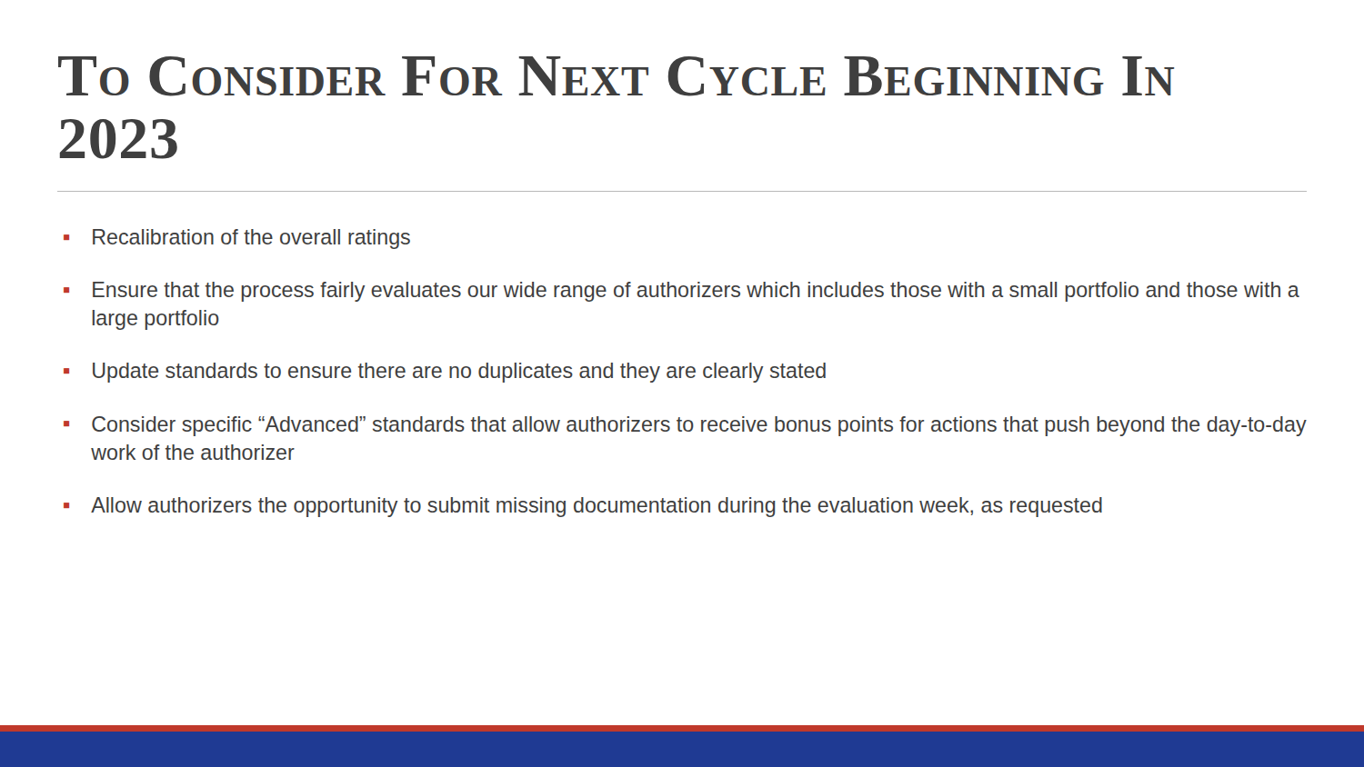To Consider for Next Cycle Beginning in 2023
Recalibration of the overall ratings
Ensure that the process fairly evaluates our wide range of authorizers which includes those with a small portfolio and those with a large portfolio
Update standards to ensure there are no duplicates and they are clearly stated
Consider specific “Advanced” standards that allow authorizers to receive bonus points for actions that push beyond the day-to-day work of the authorizer
Allow authorizers the opportunity to submit missing documentation during the evaluation week, as requested